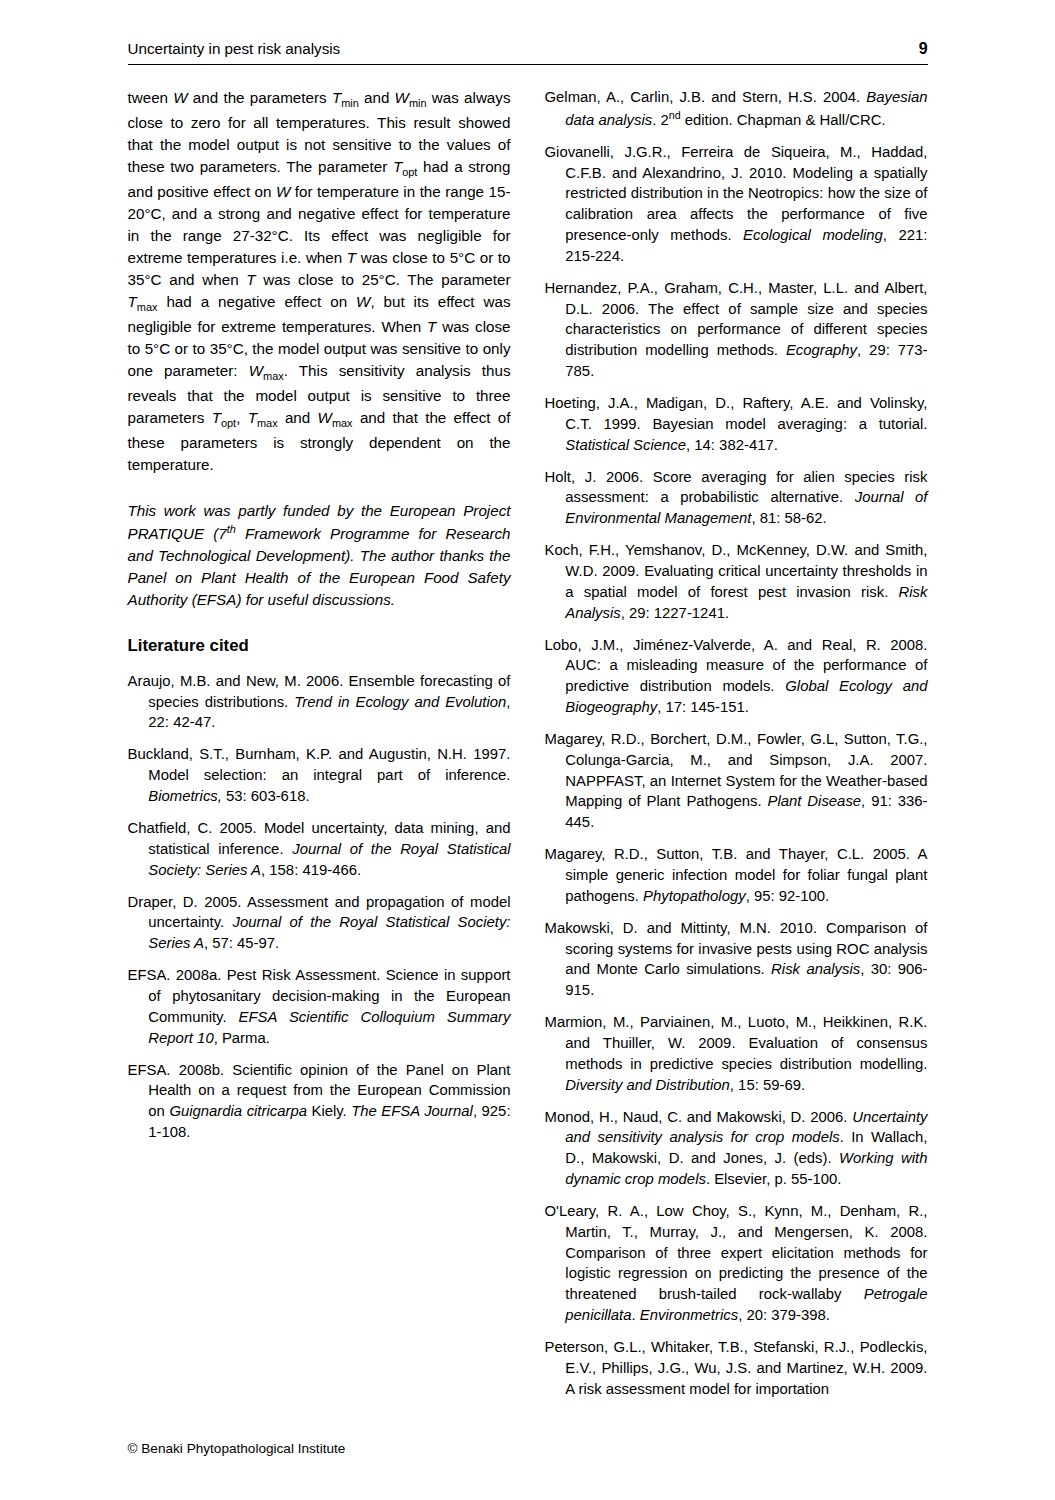Uncertainty in pest risk analysis 9
tween W and the parameters Tmin and Wmin was always close to zero for all temperatures. This result showed that the model output is not sensitive to the values of these two parameters. The parameter Topt had a strong and positive effect on W for temperature in the range 15-20°C, and a strong and negative effect for temperature in the range 27-32°C. Its effect was negligible for extreme temperatures i.e. when T was close to 5°C or to 35°C and when T was close to 25°C. The parameter Tmax had a negative effect on W, but its effect was negligible for extreme temperatures. When T was close to 5°C or to 35°C, the model output was sensitive to only one parameter: Wmax. This sensitivity analysis thus reveals that the model output is sensitive to three parameters Topt, Tmax and Wmax and that the effect of these parameters is strongly dependent on the temperature.
This work was partly funded by the European Project PRATIQUE (7th Framework Programme for Research and Technological Development). The author thanks the Panel on Plant Health of the European Food Safety Authority (EFSA) for useful discussions.
Literature cited
Araujo, M.B. and New, M. 2006. Ensemble forecasting of species distributions. Trend in Ecology and Evolution, 22: 42-47.
Buckland, S.T., Burnham, K.P. and Augustin, N.H. 1997. Model selection: an integral part of inference. Biometrics, 53: 603-618.
Chatfield, C. 2005. Model uncertainty, data mining, and statistical inference. Journal of the Royal Statistical Society: Series A, 158: 419-466.
Draper, D. 2005. Assessment and propagation of model uncertainty. Journal of the Royal Statistical Society: Series A, 57: 45-97.
EFSA. 2008a. Pest Risk Assessment. Science in support of phytosanitary decision-making in the European Community. EFSA Scientific Colloquium Summary Report 10, Parma.
EFSA. 2008b. Scientific opinion of the Panel on Plant Health on a request from the European Commission on Guignardia citricarpa Kiely. The EFSA Journal, 925: 1-108.
Gelman, A., Carlin, J.B. and Stern, H.S. 2004. Bayesian data analysis. 2nd edition. Chapman & Hall/CRC.
Giovanelli, J.G.R., Ferreira de Siqueira, M., Haddad, C.F.B. and Alexandrino, J. 2010. Modeling a spatially restricted distribution in the Neotropics: how the size of calibration area affects the performance of five presence-only methods. Ecological modeling, 221: 215-224.
Hernandez, P.A., Graham, C.H., Master, L.L. and Albert, D.L. 2006. The effect of sample size and species characteristics on performance of different species distribution modelling methods. Ecography, 29: 773-785.
Hoeting, J.A., Madigan, D., Raftery, A.E. and Volinsky, C.T. 1999. Bayesian model averaging: a tutorial. Statistical Science, 14: 382-417.
Holt, J. 2006. Score averaging for alien species risk assessment: a probabilistic alternative. Journal of Environmental Management, 81: 58-62.
Koch, F.H., Yemshanov, D., McKenney, D.W. and Smith, W.D. 2009. Evaluating critical uncertainty thresholds in a spatial model of forest pest invasion risk. Risk Analysis, 29: 1227-1241.
Lobo, J.M., Jiménez-Valverde, A. and Real, R. 2008. AUC: a misleading measure of the performance of predictive distribution models. Global Ecology and Biogeography, 17: 145-151.
Magarey, R.D., Borchert, D.M., Fowler, G.L, Sutton, T.G., Colunga-Garcia, M., and Simpson, J.A. 2007. NAPPFAST, an Internet System for the Weather-based Mapping of Plant Pathogens. Plant Disease, 91: 336-445.
Magarey, R.D., Sutton, T.B. and Thayer, C.L. 2005. A simple generic infection model for foliar fungal plant pathogens. Phytopathology, 95: 92-100.
Makowski, D. and Mittinty, M.N. 2010. Comparison of scoring systems for invasive pests using ROC analysis and Monte Carlo simulations. Risk analysis, 30: 906-915.
Marmion, M., Parviainen, M., Luoto, M., Heikkinen, R.K. and Thuiller, W. 2009. Evaluation of consensus methods in predictive species distribution modelling. Diversity and Distribution, 15: 59-69.
Monod, H., Naud, C. and Makowski, D. 2006. Uncertainty and sensitivity analysis for crop models. In Wallach, D., Makowski, D. and Jones, J. (eds). Working with dynamic crop models. Elsevier, p. 55-100.
O'Leary, R. A., Low Choy, S., Kynn, M., Denham, R., Martin, T., Murray, J., and Mengersen, K. 2008. Comparison of three expert elicitation methods for logistic regression on predicting the presence of the threatened brush-tailed rock-wallaby Petrogale penicillata. Environmetrics, 20: 379-398.
Peterson, G.L., Whitaker, T.B., Stefanski, R.J., Podleckis, E.V., Phillips, J.G., Wu, J.S. and Martinez, W.H. 2009. A risk assessment model for importation
© Benaki Phytopathological Institute